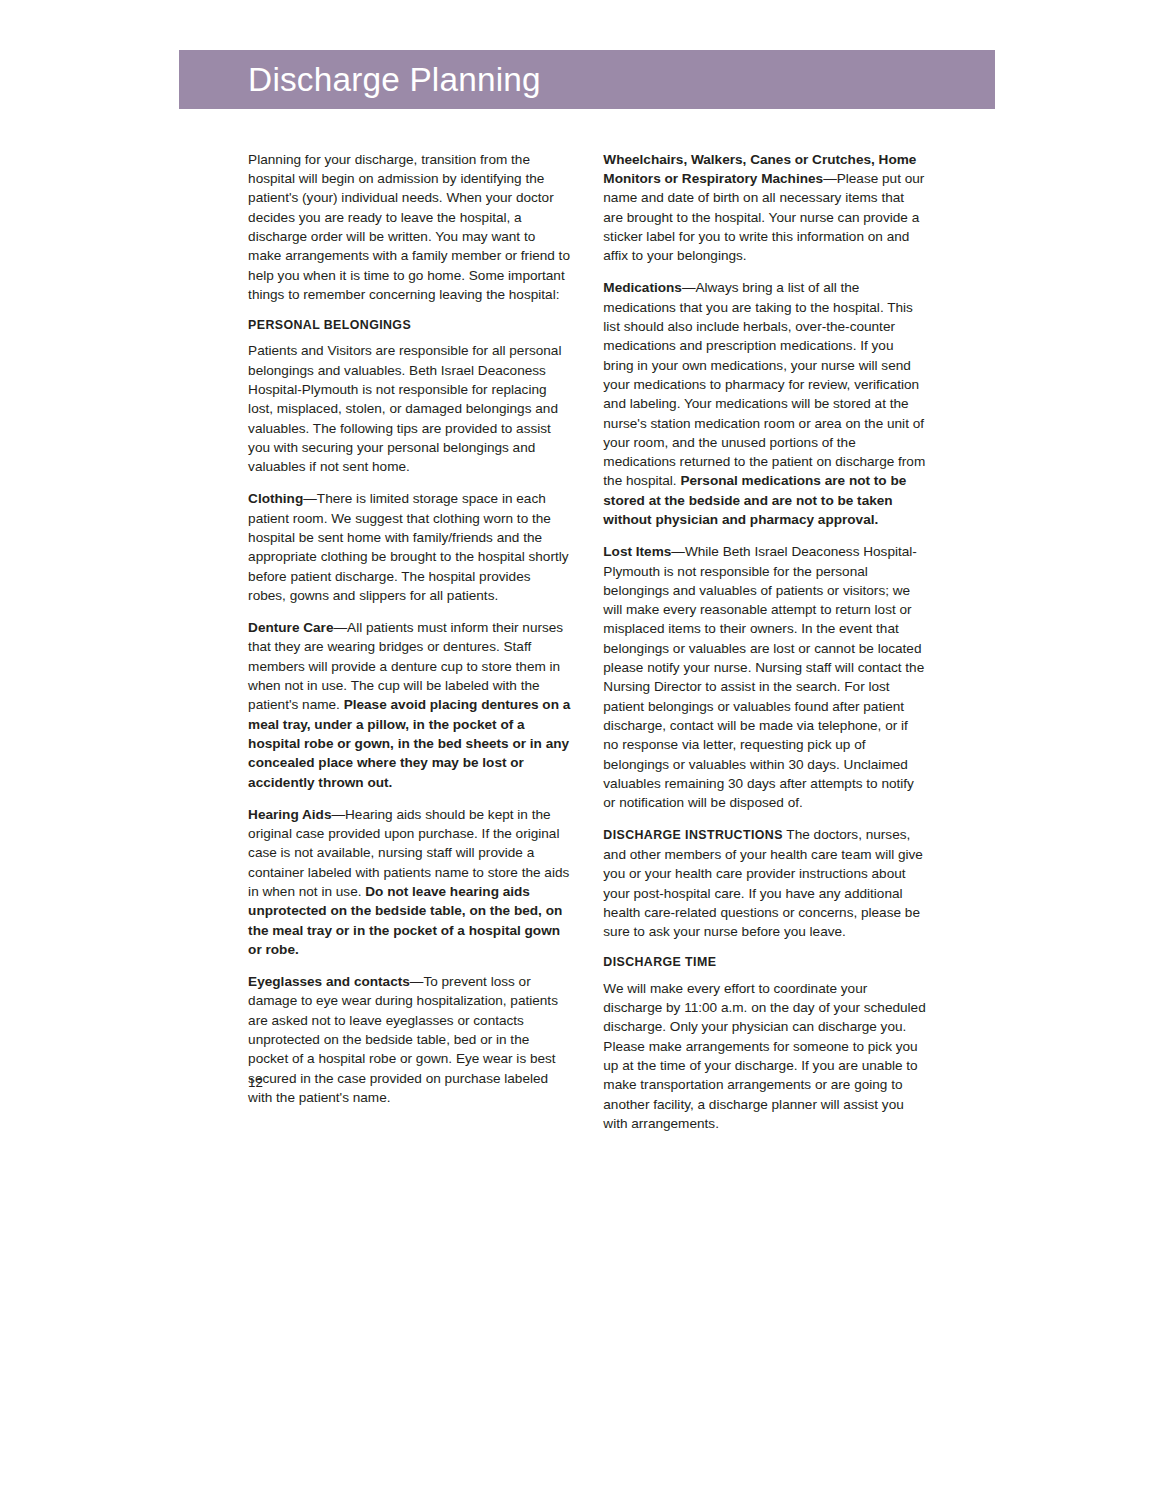Discharge Planning
Planning for your discharge, transition from the hospital will begin on admission by identifying the patient's (your) individual needs. When your doctor decides you are ready to leave the hospital, a discharge order will be written. You may want to make arrangements with a family member or friend to help you when it is time to go home. Some important things to remember concerning leaving the hospital:
Personal Belongings
Patients and Visitors are responsible for all personal belongings and valuables. Beth Israel Deaconess Hospital-Plymouth is not responsible for replacing lost, misplaced, stolen, or damaged belongings and valuables. The following tips are provided to assist you with securing your personal belongings and valuables if not sent home.
Clothing—There is limited storage space in each patient room. We suggest that clothing worn to the hospital be sent home with family/friends and the appropriate clothing be brought to the hospital shortly before patient discharge. The hospital provides robes, gowns and slippers for all patients.
Denture Care—All patients must inform their nurses that they are wearing bridges or dentures. Staff members will provide a denture cup to store them in when not in use. The cup will be labeled with the patient's name. Please avoid placing dentures on a meal tray, under a pillow, in the pocket of a hospital robe or gown, in the bed sheets or in any concealed place where they may be lost or accidently thrown out.
Hearing Aids—Hearing aids should be kept in the original case provided upon purchase. If the original case is not available, nursing staff will provide a container labeled with patients name to store the aids in when not in use. Do not leave hearing aids unprotected on the bedside table, on the bed, on the meal tray or in the pocket of a hospital gown or robe.
Eyeglasses and contacts—To prevent loss or damage to eye wear during hospitalization, patients are asked not to leave eyeglasses or contacts unprotected on the bedside table, bed or in the pocket of a hospital robe or gown. Eye wear is best secured in the case provided on purchase labeled with the patient's name.
Wheelchairs, Walkers, Canes or Crutches, Home Monitors or Respiratory Machines—Please put our name and date of birth on all necessary items that are brought to the hospital. Your nurse can provide a sticker label for you to write this information on and affix to your belongings.
Medications—Always bring a list of all the medications that you are taking to the hospital. This list should also include herbals, over-the-counter medications and prescription medications. If you bring in your own medications, your nurse will send your medications to pharmacy for review, verification and labeling. Your medications will be stored at the nurse's station medication room or area on the unit of your room, and the unused portions of the medications returned to the patient on discharge from the hospital. Personal medications are not to be stored at the bedside and are not to be taken without physician and pharmacy approval.
Lost Items—While Beth Israel Deaconess Hospital-Plymouth is not responsible for the personal belongings and valuables of patients or visitors; we will make every reasonable attempt to return lost or misplaced items to their owners. In the event that belongings or valuables are lost or cannot be located please notify your nurse. Nursing staff will contact the Nursing Director to assist in the search. For lost patient belongings or valuables found after patient discharge, contact will be made via telephone, or if no response via letter, requesting pick up of belongings or valuables within 30 days. Unclaimed valuables remaining 30 days after attempts to notify or notification will be disposed of.
Discharge Instructions The doctors, nurses, and other members of your health care team will give you or your health care provider instructions about your post-hospital care. If you have any additional health care-related questions or concerns, please be sure to ask your nurse before you leave.
Discharge Time
We will make every effort to coordinate your discharge by 11:00 a.m. on the day of your scheduled discharge. Only your physician can discharge you. Please make arrangements for someone to pick you up at the time of your discharge. If you are unable to make transportation arrangements or are going to another facility, a discharge planner will assist you with arrangements.
12